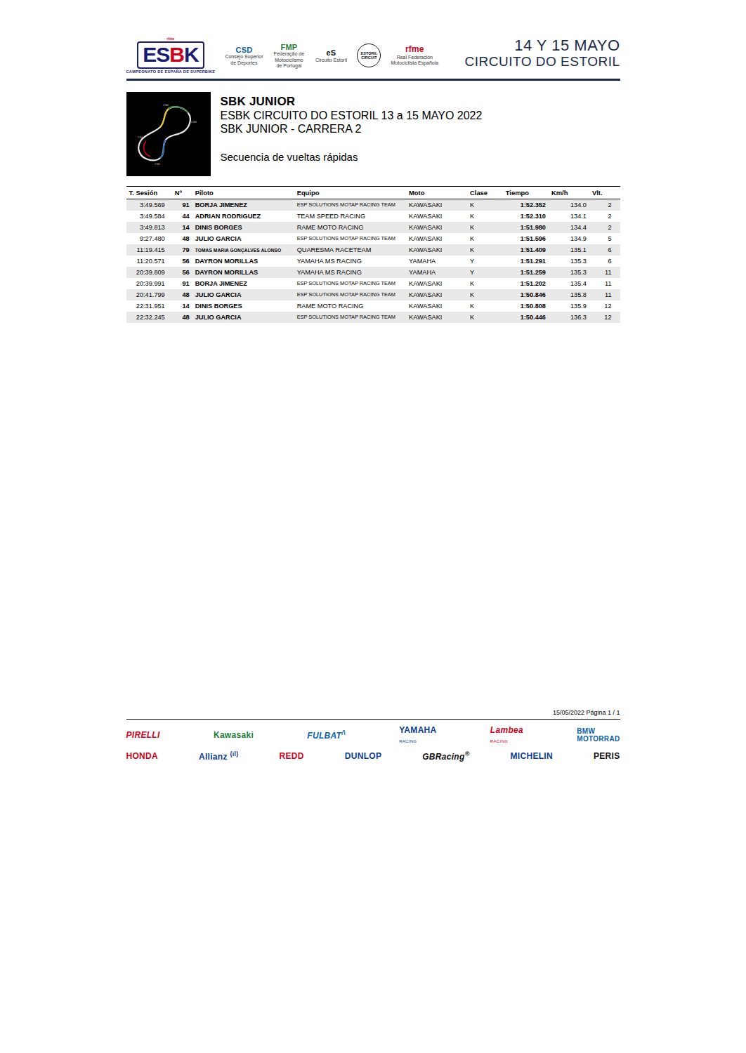rfme
ESBK
Campeonato de España de Superbike
CSD Consejo Superior
de Deportes
FMP Federação de
Motociclismo
de Portugal
eS Circuito Estoril
ESTORIL
CIRCUIT
rfme Real Federación
Motociclista Española
14 Y 15 MAYO
CIRCUITO DO ESTORIL
CS4 CS3 CS1 CS2
SBK JUNIOR
ESBK CIRCUITO DO ESTORIL 13 a 15 MAYO 2022
SBK JUNIOR - CARRERA 2
Secuencia de vueltas rápidas
| T. Sesión | Nº | Piloto | Equipo | Moto | Clase | Tiempo | Km/h | Vlt. |
| --- | --- | --- | --- | --- | --- | --- | --- | --- |
| 3:49.569 | 91 | BORJA JIMENEZ | ESP SOLUTIONS MOTAP RACING TEAM | KAWASAKI | K | 1:52.352 | 134.0 | 2 |
| 3:49.584 | 44 | ADRIAN RODRIGUEZ | TEAM SPEED RACING | KAWASAKI | K | 1:52.310 | 134.1 | 2 |
| 3:49.813 | 14 | DINIS BORGES | RAME MOTO RACING | KAWASAKI | K | 1:51.980 | 134.4 | 2 |
| 9:27.480 | 48 | JULIO GARCIA | ESP SOLUTIONS MOTAP RACING TEAM | KAWASAKI | K | 1:51.596 | 134.9 | 5 |
| 11:19.415 | 79 | TOMAS MARIA GONÇALVES ALONSO | QUARESMA RACETEAM | KAWASAKI | K | 1:51.409 | 135.1 | 6 |
| 11:20.571 | 56 | DAYRON MORILLAS | YAMAHA MS RACING | YAMAHA | Y | 1:51.291 | 135.3 | 6 |
| 20:39.809 | 56 | DAYRON MORILLAS | YAMAHA MS RACING | YAMAHA | Y | 1:51.259 | 135.3 | 11 |
| 20:39.991 | 91 | BORJA JIMENEZ | ESP SOLUTIONS MOTAP RACING TEAM | KAWASAKI | K | 1:51.202 | 135.4 | 11 |
| 20:41.799 | 48 | JULIO GARCIA | ESP SOLUTIONS MOTAP RACING TEAM | KAWASAKI | K | 1:50.846 | 135.8 | 11 |
| 22:31.951 | 14 | DINIS BORGES | RAME MOTO RACING | KAWASAKI | K | 1:50.808 | 135.9 | 12 |
| 22:32.245 | 48 | JULIO GARCIA | ESP SOLUTIONS MOTAP RACING TEAM | KAWASAKI | K | 1:50.446 | 136.3 | 12 |
15/05/2022 Página 1 / 1
PIRELLI Kawasaki FULBAT/\ YAMAHA
RACING Lambea
RACING BMW
MOTORRAD
HONDA Allianz (ıl) REDD DUNLOP GBRacing® MICHELIN PERIS